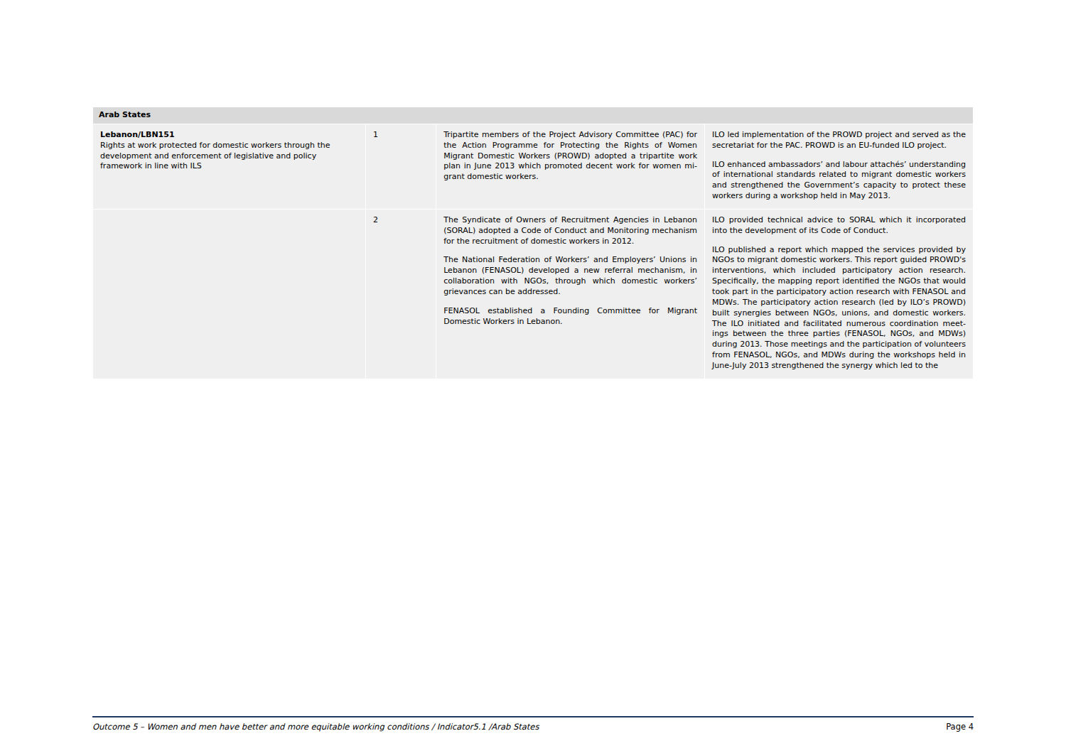| Arab States |
| Lebanon/LBN151 Rights at work protected for domestic workers through the development and enforcement of legislative and policy framework in line with ILS | 1 | Tripartite members of the Project Advisory Committee (PAC) for the Action Programme for Protecting the Rights of Women Migrant Domestic Workers (PROWD) adopted a tripartite work plan in June 2013 which promoted decent work for women migrant domestic workers. | ILO led implementation of the PROWD project and served as the secretariat for the PAC. PROWD is an EU-funded ILO project. ILO enhanced ambassadors’ and labour attachés’ understanding of international standards related to migrant domestic workers and strengthened the Government’s capacity to protect these workers during a workshop held in May 2013. |
| | 2 | The Syndicate of Owners of Recruitment Agencies in Lebanon (SORAL) adopted a Code of Conduct and Monitoring mechanism for the recruitment of domestic workers in 2012. The National Federation of Workers’ and Employers’ Unions in Lebanon (FENASOL) developed a new referral mechanism, in collaboration with NGOs, through which domestic workers’ grievances can be addressed. FENASOL established a Founding Committee for Migrant Domestic Workers in Lebanon. | ILO provided technical advice to SORAL which it incorporated into the development of its Code of Conduct. ILO published a report which mapped the services provided by NGOs to migrant domestic workers. This report guided PROWD's interventions, which included participatory action research. Specifically, the mapping report identified the NGOs that would took part in the participatory action research with FENASOL and MDWs. The participatory action research (led by ILO’s PROWD) built synergies between NGOs, unions, and domestic workers. The ILO initiated and facilitated numerous coordination meetings between the three parties (FENASOL, NGOs, and MDWs) during 2013. Those meetings and the participation of volunteers from FENASOL, NGOs, and MDWs during the workshops held in June-July 2013 strengthened the synergy which led to the |
Page 4 Outcome 5 – Women and men have better and more equitable working conditions / Indicator5.1 /Arab States